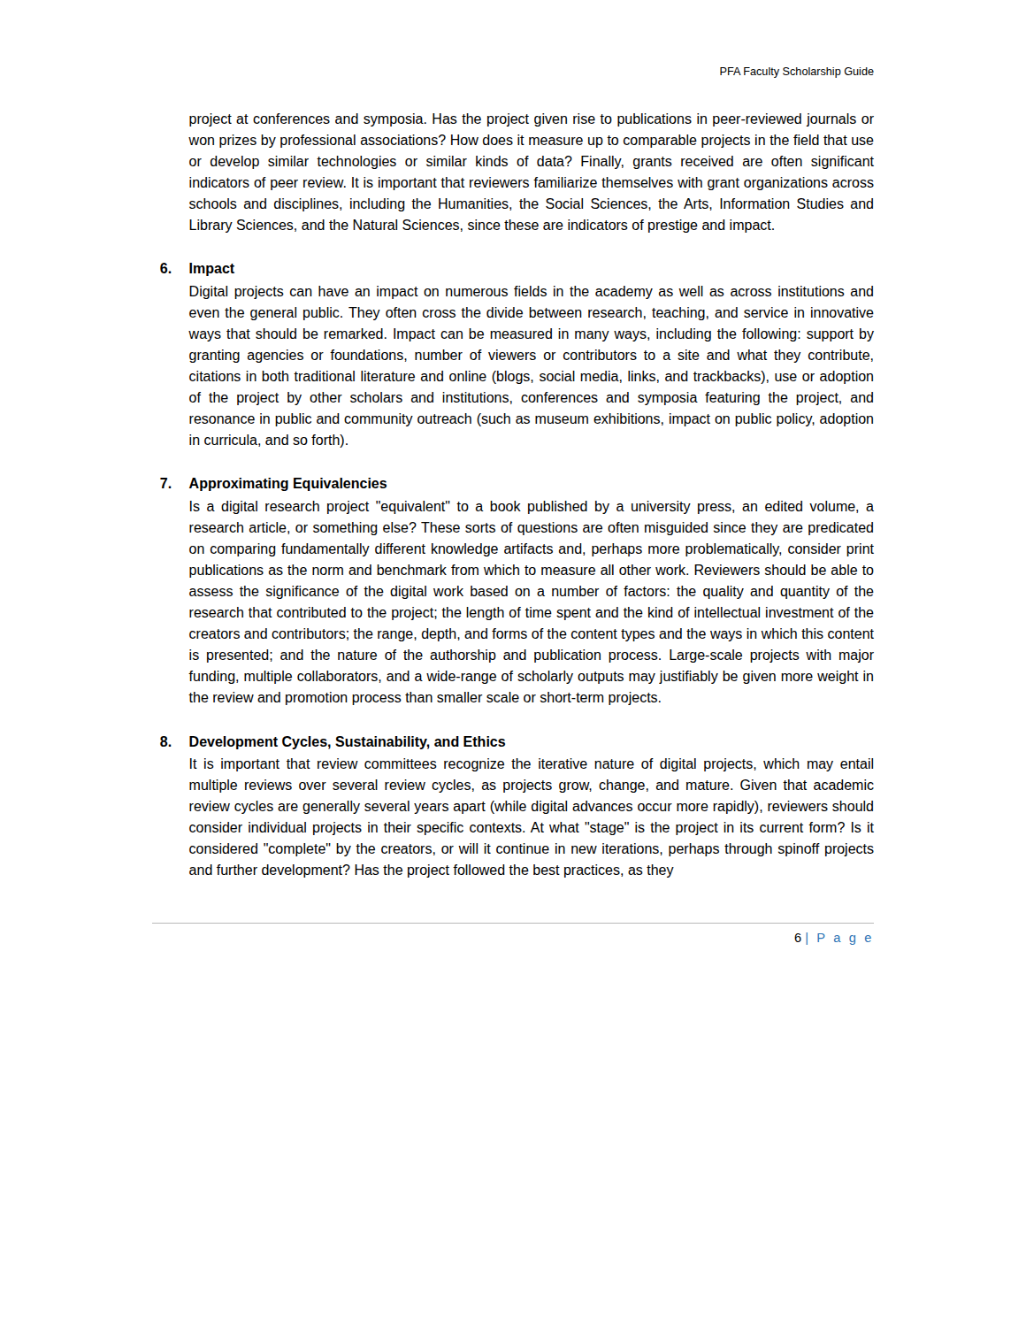PFA Faculty Scholarship Guide
project at conferences and symposia. Has the project given rise to publications in peer-reviewed journals or won prizes by professional associations? How does it measure up to comparable projects in the field that use or develop similar technologies or similar kinds of data? Finally, grants received are often significant indicators of peer review. It is important that reviewers familiarize themselves with grant organizations across schools and disciplines, including the Humanities, the Social Sciences, the Arts, Information Studies and Library Sciences, and the Natural Sciences, since these are indicators of prestige and impact.
6.
Impact
Digital projects can have an impact on numerous fields in the academy as well as across institutions and even the general public. They often cross the divide between research, teaching, and service in innovative ways that should be remarked. Impact can be measured in many ways, including the following: support by granting agencies or foundations, number of viewers or contributors to a site and what they contribute, citations in both traditional literature and online (blogs, social media, links, and trackbacks), use or adoption of the project by other scholars and institutions, conferences and symposia featuring the project, and resonance in public and community outreach (such as museum exhibitions, impact on public policy, adoption in curricula, and so forth).
7.
Approximating Equivalencies
Is a digital research project "equivalent" to a book published by a university press, an edited volume, a research article, or something else? These sorts of questions are often misguided since they are predicated on comparing fundamentally different knowledge artifacts and, perhaps more problematically, consider print publications as the norm and benchmark from which to measure all other work. Reviewers should be able to assess the significance of the digital work based on a number of factors: the quality and quantity of the research that contributed to the project; the length of time spent and the kind of intellectual investment of the creators and contributors; the range, depth, and forms of the content types and the ways in which this content is presented; and the nature of the authorship and publication process. Large-scale projects with major funding, multiple collaborators, and a wide-range of scholarly outputs may justifiably be given more weight in the review and promotion process than smaller scale or short-term projects.
8.
Development Cycles, Sustainability, and Ethics
It is important that review committees recognize the iterative nature of digital projects, which may entail multiple reviews over several review cycles, as projects grow, change, and mature. Given that academic review cycles are generally several years apart (while digital advances occur more rapidly), reviewers should consider individual projects in their specific contexts. At what "stage" is the project in its current form? Is it considered "complete" by the creators, or will it continue in new iterations, perhaps through spinoff projects and further development? Has the project followed the best practices, as they
6 | P a g e